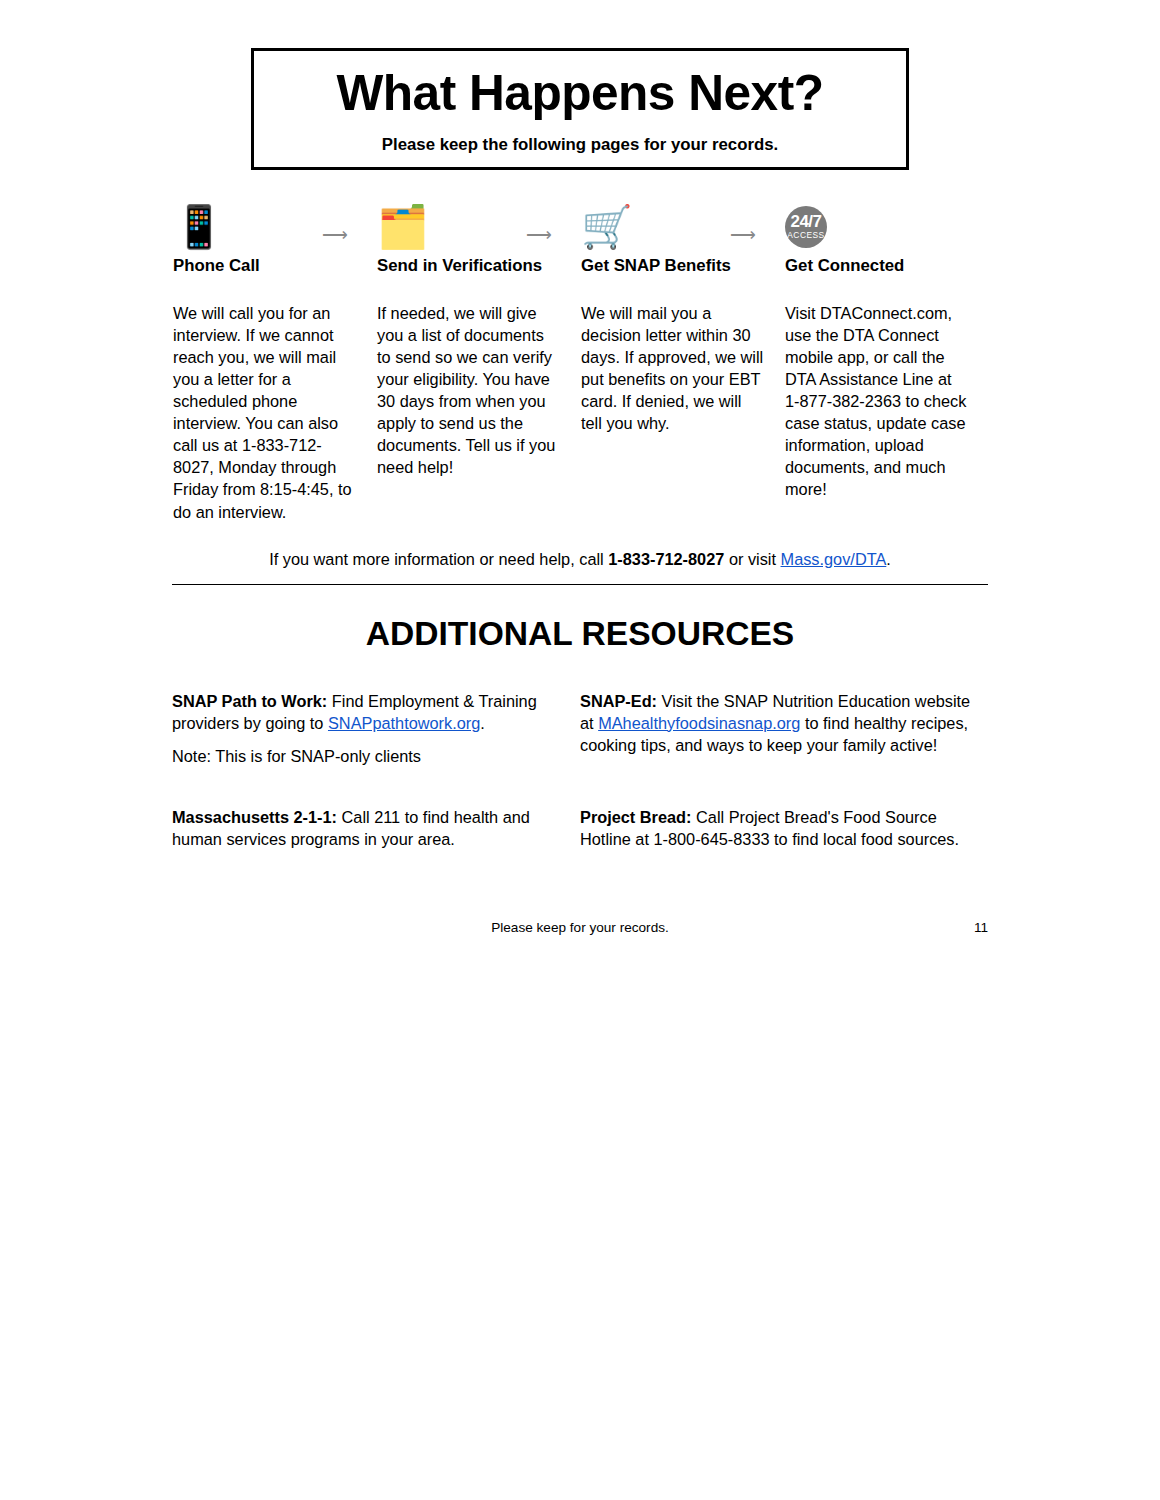What Happens Next?
Please keep the following pages for your records.
| 📱 ⟶ | 🗂️ ⟶ | 🛒 ⟶ | 24/7 ACCESS |
| Phone Call | Send in Verifications | Get SNAP Benefits | Get Connected |
| We will call you for an interview. If we cannot reach you, we will mail you a letter for a scheduled phone interview. You can also call us at 1-833-712-8027, Monday through Friday from 8:15-4:45, to do an interview. | If needed, we will give you a list of documents to send so we can verify your eligibility. You have 30 days from when you apply to send us the documents. Tell us if you need help! | We will mail you a decision letter within 30 days. If approved, we will put benefits on your EBT card. If denied, we will tell you why. | Visit DTAConnect.com, use the DTA Connect mobile app, or call the DTA Assistance Line at 1-877-382-2363 to check case status, update case information, upload documents, and much more! |
If you want more information or need help, call 1-833-712-8027 or visit Mass.gov/DTA.
ADDITIONAL RESOURCES
| SNAP Path to Work: Find Employment & Training providers by going to SNAPpathtowork.org . Note: This is for SNAP-only clients | SNAP-Ed: Visit the SNAP Nutrition Education website at MAhealthyfoodsinasnap.org to find healthy recipes, cooking tips, and ways to keep your family active! |
| Massachusetts 2-1-1: Call 211 to find health and human services programs in your area. | Project Bread: Call Project Bread's Food Source Hotline at 1-800-645-8333 to find local food sources. |
Please keep for your records. 11